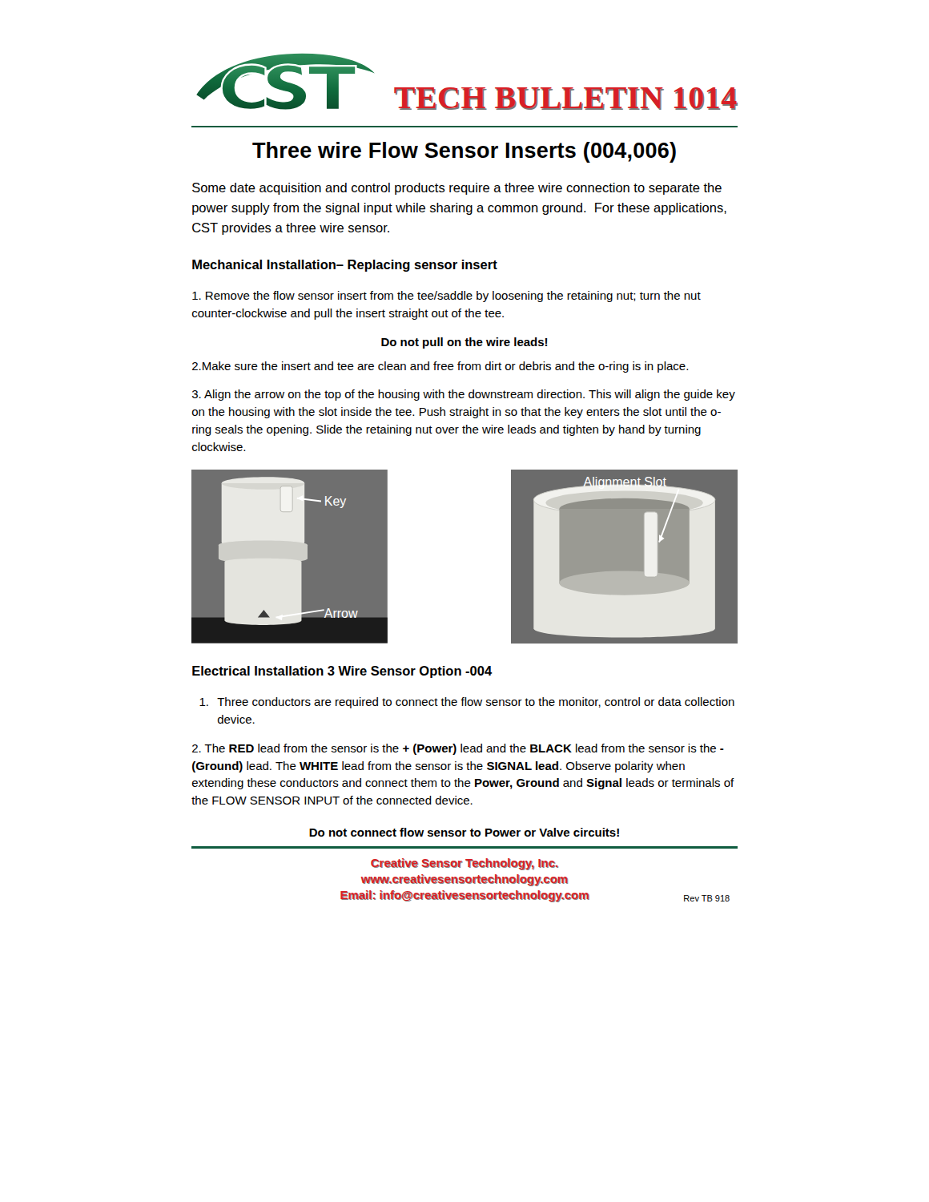TECH BULLETIN 1014
Three wire Flow Sensor Inserts (004,006)
Some date acquisition and control products require a three wire connection to separate the power supply from the signal input while sharing a common ground. For these applications, CST provides a three wire sensor.
Mechanical Installation– Replacing sensor insert
1. Remove the flow sensor insert from the tee/saddle by loosening the retaining nut; turn the nut counter-clockwise and pull the insert straight out of the tee.
Do not pull on the wire leads!
2.Make sure the insert and tee are clean and free from dirt or debris and the o-ring is in place.
3. Align the arrow on the top of the housing with the downstream direction. This will align the guide key on the housing with the slot inside the tee. Push straight in so that the key enters the slot until the o-ring seals the opening. Slide the retaining nut over the wire leads and tighten by hand by turning clockwise.
Key Arrow
Alignment Slot
Electrical Installation 3 Wire Sensor Option -004
Three conductors are required to connect the flow sensor to the monitor, control or data collection device.
2. The RED lead from the sensor is the + (Power) lead and the BLACK lead from the sensor is the - (Ground) lead. The WHITE lead from the sensor is the SIGNAL lead. Observe polarity when extending these conductors and connect them to the Power, Ground and Signal leads or terminals of the FLOW SENSOR INPUT of the connected device.
Do not connect flow sensor to Power or Valve circuits!
Creative Sensor Technology, Inc.
www.creativesensortechnology.com
Email: info@creativesensortechnology.com
Rev TB 918